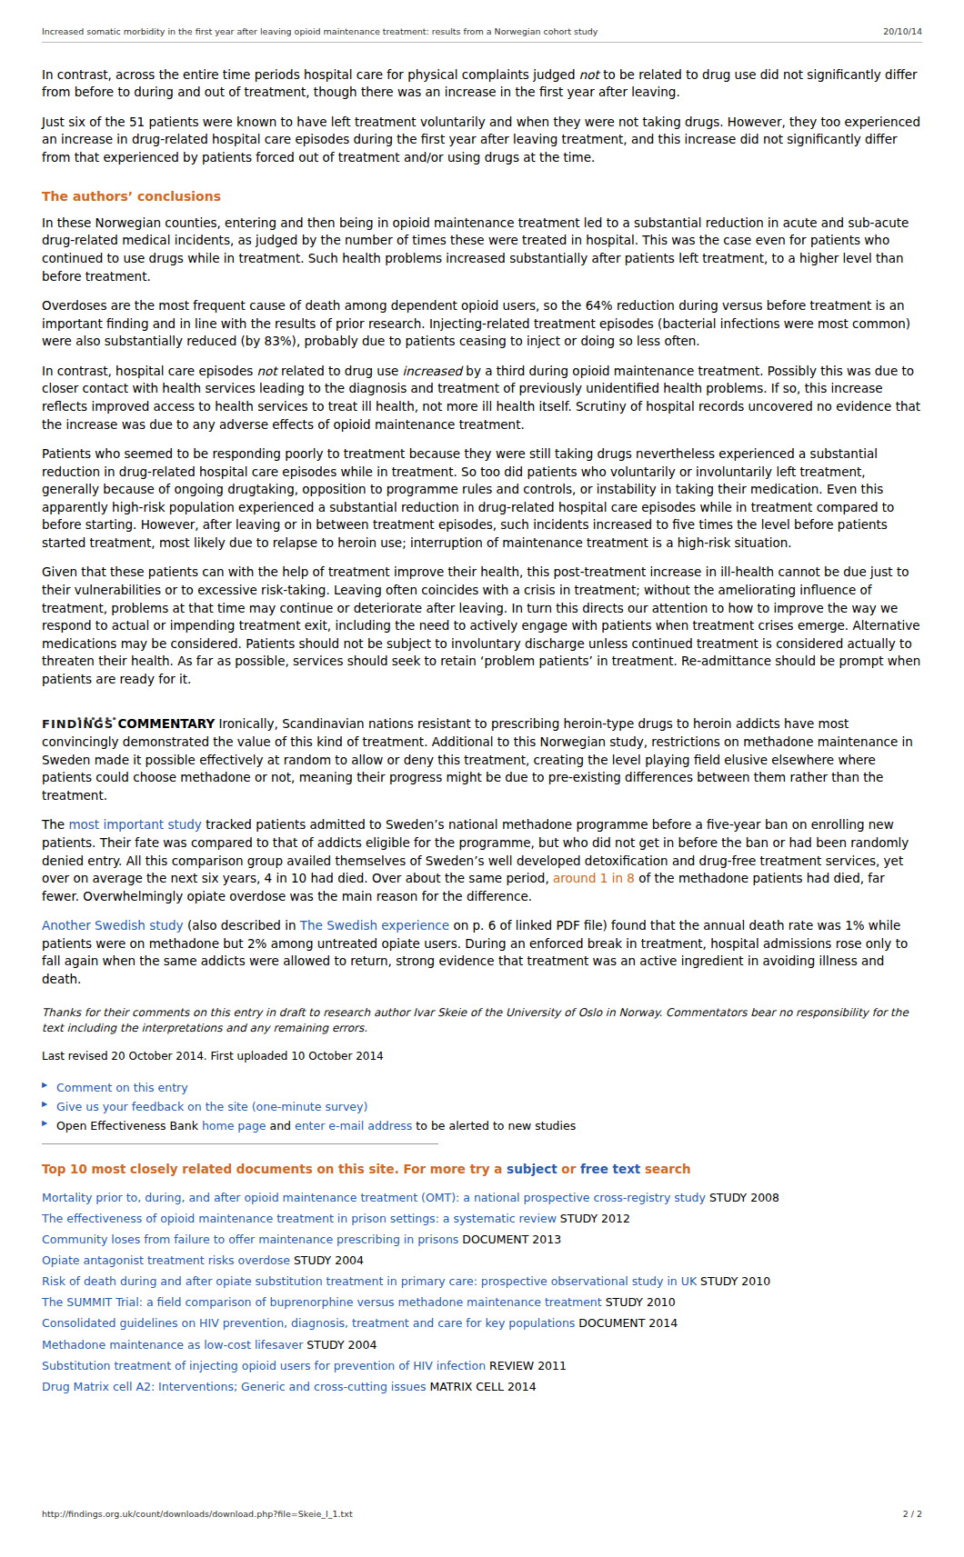Increased somatic morbidity in the first year after leaving opioid maintenance treatment: results from a Norwegian cohort study
20/10/14
In contrast, across the entire time periods hospital care for physical complaints judged not to be related to drug use did not significantly differ from before to during and out of treatment, though there was an increase in the first year after leaving.
Just six of the 51 patients were known to have left treatment voluntarily and when they were not taking drugs. However, they too experienced an increase in drug-related hospital care episodes during the first year after leaving treatment, and this increase did not significantly differ from that experienced by patients forced out of treatment and/or using drugs at the time.
The authors’ conclusions
In these Norwegian counties, entering and then being in opioid maintenance treatment led to a substantial reduction in acute and sub-acute drug-related medical incidents, as judged by the number of times these were treated in hospital. This was the case even for patients who continued to use drugs while in treatment. Such health problems increased substantially after patients left treatment, to a higher level than before treatment.
Overdoses are the most frequent cause of death among dependent opioid users, so the 64% reduction during versus before treatment is an important finding and in line with the results of prior research. Injecting-related treatment episodes (bacterial infections were most common) were also substantially reduced (by 83%), probably due to patients ceasing to inject or doing so less often.
In contrast, hospital care episodes not related to drug use increased by a third during opioid maintenance treatment. Possibly this was due to closer contact with health services leading to the diagnosis and treatment of previously unidentified health problems. If so, this increase reflects improved access to health services to treat ill health, not more ill health itself. Scrutiny of hospital records uncovered no evidence that the increase was due to any adverse effects of opioid maintenance treatment.
Patients who seemed to be responding poorly to treatment because they were still taking drugs nevertheless experienced a substantial reduction in drug-related hospital care episodes while in treatment. So too did patients who voluntarily or involuntarily left treatment, generally because of ongoing drugtaking, opposition to programme rules and controls, or instability in taking their medication. Even this apparently high-risk population experienced a substantial reduction in drug-related hospital care episodes while in treatment compared to before starting. However, after leaving or in between treatment episodes, such incidents increased to five times the level before patients started treatment, most likely due to relapse to heroin use; interruption of maintenance treatment is a high-risk situation.
Given that these patients can with the help of treatment improve their health, this post-treatment increase in ill-health cannot be due just to their vulnerabilities or to excessive risk-taking. Leaving often coincides with a crisis in treatment; without the ameliorating influence of treatment, problems at that time may continue or deteriorate after leaving. In turn this directs our attention to how to improve the way we respond to actual or impending treatment exit, including the need to actively engage with patients when treatment crises emerge. Alternative medications may be considered. Patients should not be subject to involuntary discharge unless continued treatment is considered actually to threaten their health. As far as possible, services should seek to retain ‘problem patients’ in treatment. Re-admittance should be prompt when patients are ready for it.
FINDINGS•••••• COMMENTARY Ironically, Scandinavian nations resistant to prescribing heroin-type drugs to heroin addicts have most convincingly demonstrated the value of this kind of treatment. Additional to this Norwegian study, restrictions on methadone maintenance in Sweden made it possible effectively at random to allow or deny this treatment, creating the level playing field elusive elsewhere where patients could choose methadone or not, meaning their progress might be due to pre-existing differences between them rather than the treatment.
The most important study tracked patients admitted to Sweden’s national methadone programme before a five-year ban on enrolling new patients. Their fate was compared to that of addicts eligible for the programme, but who did not get in before the ban or had been randomly denied entry. All this comparison group availed themselves of Sweden’s well developed detoxification and drug-free treatment services, yet over on average the next six years, 4 in 10 had died. Over about the same period, around 1 in 8 of the methadone patients had died, far fewer. Overwhelmingly opiate overdose was the main reason for the difference.
Another Swedish study (also described in The Swedish experience on p. 6 of linked PDF file) found that the annual death rate was 1% while patients were on methadone but 2% among untreated opiate users. During an enforced break in treatment, hospital admissions rose only to fall again when the same addicts were allowed to return, strong evidence that treatment was an active ingredient in avoiding illness and death.
Thanks for their comments on this entry in draft to research author Ivar Skeie of the University of Oslo in Norway. Commentators bear no responsibility for the text including the interpretations and any remaining errors.
Last revised 20 October 2014. First uploaded 10 October 2014
Comment on this entry
Give us your feedback on the site (one-minute survey)
Open Effectiveness Bank home page and enter e-mail address to be alerted to new studies
Top 10 most closely related documents on this site. For more try a subject or free text search
Mortality prior to, during, and after opioid maintenance treatment (OMT): a national prospective cross-registry study STUDY 2008
The effectiveness of opioid maintenance treatment in prison settings: a systematic review STUDY 2012
Community loses from failure to offer maintenance prescribing in prisons DOCUMENT 2013
Opiate antagonist treatment risks overdose STUDY 2004
Risk of death during and after opiate substitution treatment in primary care: prospective observational study in UK STUDY 2010
The SUMMIT Trial: a field comparison of buprenorphine versus methadone maintenance treatment STUDY 2010
Consolidated guidelines on HIV prevention, diagnosis, treatment and care for key populations DOCUMENT 2014
Methadone maintenance as low-cost lifesaver STUDY 2004
Substitution treatment of injecting opioid users for prevention of HIV infection REVIEW 2011
Drug Matrix cell A2: Interventions; Generic and cross-cutting issues MATRIX CELL 2014
http://findings.org.uk/count/downloads/download.php?file=Skeie_I_1.txt
2 / 2